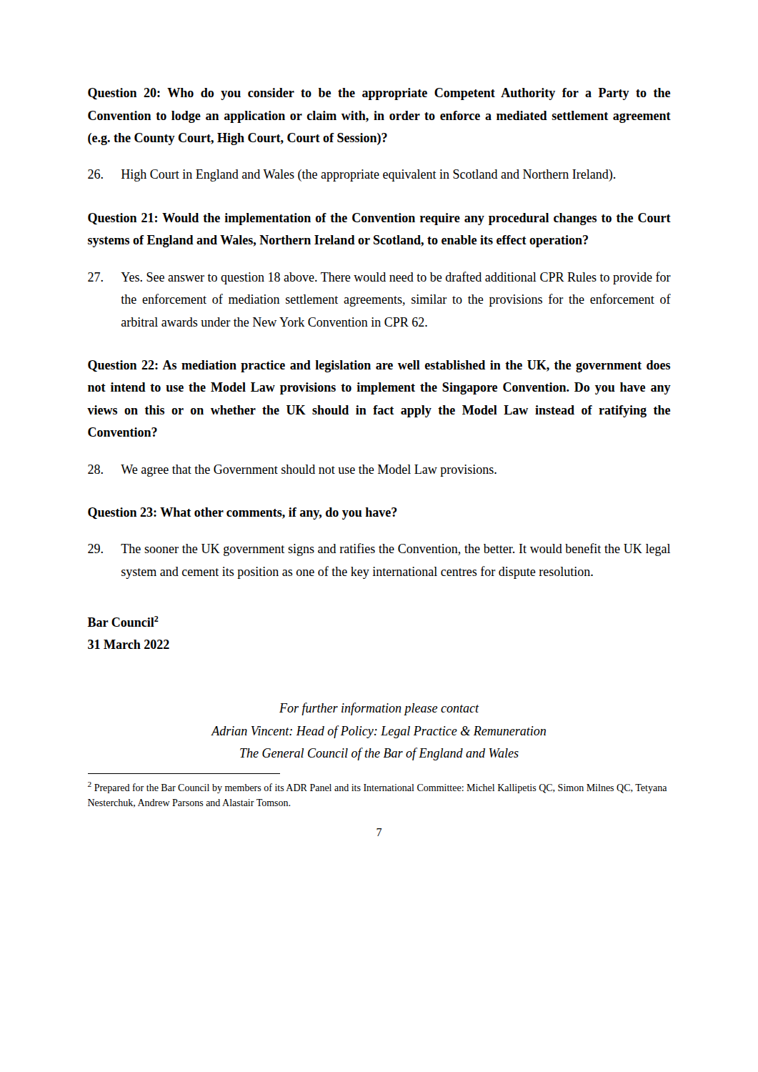Question 20: Who do you consider to be the appropriate Competent Authority for a Party to the Convention to lodge an application or claim with, in order to enforce a mediated settlement agreement (e.g. the County Court, High Court, Court of Session)?
26.
High Court in England and Wales (the appropriate equivalent in Scotland and Northern Ireland).
Question 21: Would the implementation of the Convention require any procedural changes to the Court systems of England and Wales, Northern Ireland or Scotland, to enable its effect operation?
27.
Yes. See answer to question 18 above. There would need to be drafted additional CPR Rules to provide for the enforcement of mediation settlement agreements, similar to the provisions for the enforcement of arbitral awards under the New York Convention in CPR 62.
Question 22: As mediation practice and legislation are well established in the UK, the government does not intend to use the Model Law provisions to implement the Singapore Convention. Do you have any views on this or on whether the UK should in fact apply the Model Law instead of ratifying the Convention?
28.
We agree that the Government should not use the Model Law provisions.
Question 23: What other comments, if any, do you have?
29.
The sooner the UK government signs and ratifies the Convention, the better. It would benefit the UK legal system and cement its position as one of the key international centres for dispute resolution.
Bar Council2
31 March 2022
For further information please contact
Adrian Vincent: Head of Policy: Legal Practice & Remuneration
The General Council of the Bar of England and Wales
2 Prepared for the Bar Council by members of its ADR Panel and its International Committee: Michel Kallipetis QC, Simon Milnes QC, Tetyana Nesterchuk, Andrew Parsons and Alastair Tomson.
7